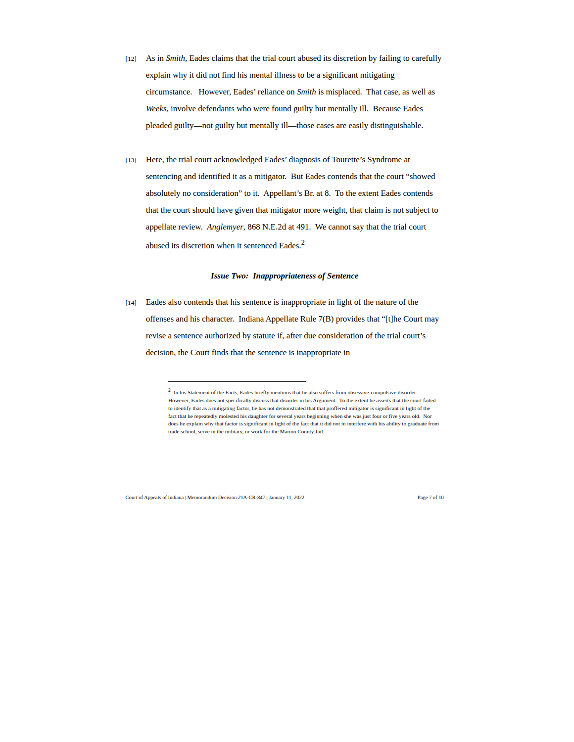[12]
As in Smith, Eades claims that the trial court abused its discretion by failing to carefully explain why it did not find his mental illness to be a significant mitigating circumstance. However, Eades’ reliance on Smith is misplaced. That case, as well as Weeks, involve defendants who were found guilty but mentally ill. Because Eades pleaded guilty—not guilty but mentally ill—those cases are easily distinguishable.
[13]
Here, the trial court acknowledged Eades’ diagnosis of Tourette’s Syndrome at sentencing and identified it as a mitigator. But Eades contends that the court “showed absolutely no consideration” to it. Appellant’s Br. at 8. To the extent Eades contends that the court should have given that mitigator more weight, that claim is not subject to appellate review. Anglemyer, 868 N.E.2d at 491. We cannot say that the trial court abused its discretion when it sentenced Eades.2
Issue Two: Inappropriateness of Sentence
[14]
Eades also contends that his sentence is inappropriate in light of the nature of the offenses and his character. Indiana Appellate Rule 7(B) provides that “[t]he Court may revise a sentence authorized by statute if, after due consideration of the trial court’s decision, the Court finds that the sentence is inappropriate in
2 In his Statement of the Facts, Eades briefly mentions that he also suffers from obsessive-compulsive disorder. However, Eades does not specifically discuss that disorder in his Argument. To the extent he asserts that the court failed to identify that as a mitigating factor, he has not demonstrated that that proffered mitigator is significant in light of the fact that he repeatedly molested his daughter for several years beginning when she was just four or five years old. Nor does he explain why that factor is significant in light of the fact that it did not in interfere with his ability to graduate from trade school, serve in the military, or work for the Marion County Jail.
Court of Appeals of Indiana | Memorandum Decision 21A-CR-847 | January 11, 2022 Page 7 of 10